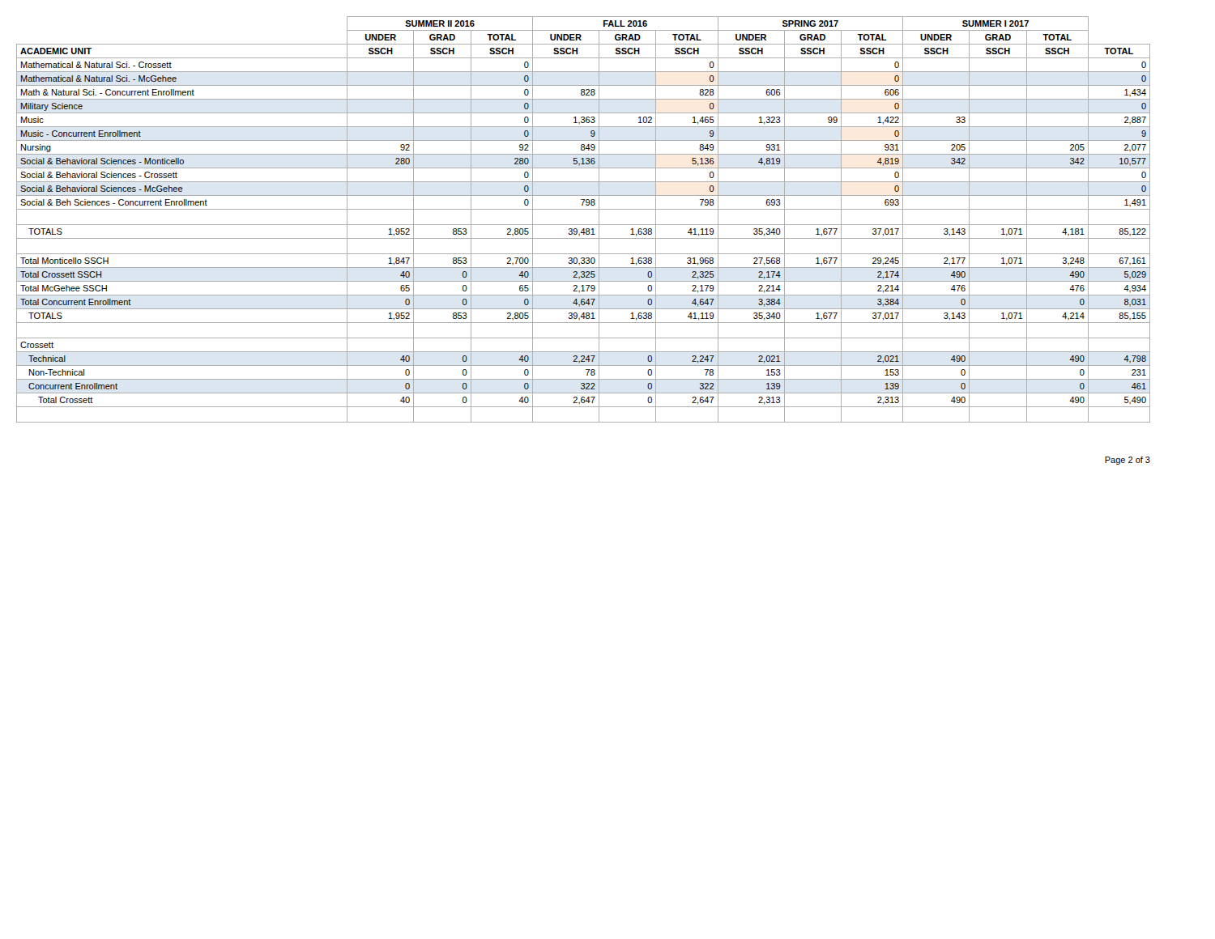| | SUMMER II 2016 | FALL 2016 | SPRING 2017 | SUMMER I 2017 | |
| --- | --- | --- | --- | --- | --- |
| UNDER | GRAD | TOTAL | UNDER | GRAD | TOTAL | UNDER | GRAD | TOTAL | UNDER | GRAD | TOTAL |
| ACADEMIC UNIT | SSCH | SSCH | SSCH | SSCH | SSCH | SSCH | SSCH | SSCH | SSCH | SSCH | SSCH | SSCH | TOTAL |
| Mathematical & Natural Sci. - Crossett | | | 0 | | | 0 | | | 0 | | | | 0 |
| Mathematical & Natural Sci. - McGehee | | | 0 | | | 0 | | | 0 | | | | 0 |
| Math & Natural Sci. - Concurrent Enrollment | | | 0 | 828 | | 828 | 606 | | 606 | | | | 1,434 |
| Military Science | | | 0 | | | 0 | | | 0 | | | | 0 |
| Music | | | 0 | 1,363 | 102 | 1,465 | 1,323 | 99 | 1,422 | 33 | | | 2,887 |
| Music - Concurrent Enrollment | | | 0 | 9 | | 9 | | | 0 | | | | 9 |
| Nursing | 92 | | 92 | 849 | | 849 | 931 | | 931 | 205 | | 205 | 2,077 |
| Social & Behavioral Sciences - Monticello | 280 | | 280 | 5,136 | | 5,136 | 4,819 | | 4,819 | 342 | | 342 | 10,577 |
| Social & Behavioral Sciences - Crossett | | | 0 | | | 0 | | | 0 | | | | 0 |
| Social & Behavioral Sciences - McGehee | | | 0 | | | 0 | | | 0 | | | | 0 |
| Social & Beh Sciences - Concurrent Enrollment | | | 0 | 798 | | 798 | 693 | | 693 | | | | 1,491 |
| TOTALS | 1,952 | 853 | 2,805 | 39,481 | 1,638 | 41,119 | 35,340 | 1,677 | 37,017 | 3,143 | 1,071 | 4,181 | 85,122 |
| Total Monticello SSCH | 1,847 | 853 | 2,700 | 30,330 | 1,638 | 31,968 | 27,568 | 1,677 | 29,245 | 2,177 | 1,071 | 3,248 | 67,161 |
| Total Crossett SSCH | 40 | 0 | 40 | 2,325 | 0 | 2,325 | 2,174 | | 2,174 | 490 | | 490 | 5,029 |
| Total McGehee SSCH | 65 | 0 | 65 | 2,179 | 0 | 2,179 | 2,214 | | 2,214 | 476 | | 476 | 4,934 |
| Total Concurrent Enrollment | 0 | 0 | 0 | 4,647 | 0 | 4,647 | 3,384 | | 3,384 | 0 | | 0 | 8,031 |
| TOTALS | 1,952 | 853 | 2,805 | 39,481 | 1,638 | 41,119 | 35,340 | 1,677 | 37,017 | 3,143 | 1,071 | 4,214 | 85,155 |
| Crossett | | | | | | | | | | | | | |
| Technical | 40 | 0 | 40 | 2,247 | 0 | 2,247 | 2,021 | | 2,021 | 490 | | 490 | 4,798 |
| Non-Technical | 0 | 0 | 0 | 78 | 0 | 78 | 153 | | 153 | 0 | | 0 | 231 |
| Concurrent Enrollment | 0 | 0 | 0 | 322 | 0 | 322 | 139 | | 139 | 0 | | 0 | 461 |
| Total Crossett | 40 | 0 | 40 | 2,647 | 0 | 2,647 | 2,313 | | 2,313 | 490 | | 490 | 5,490 |
Page 2 of 3